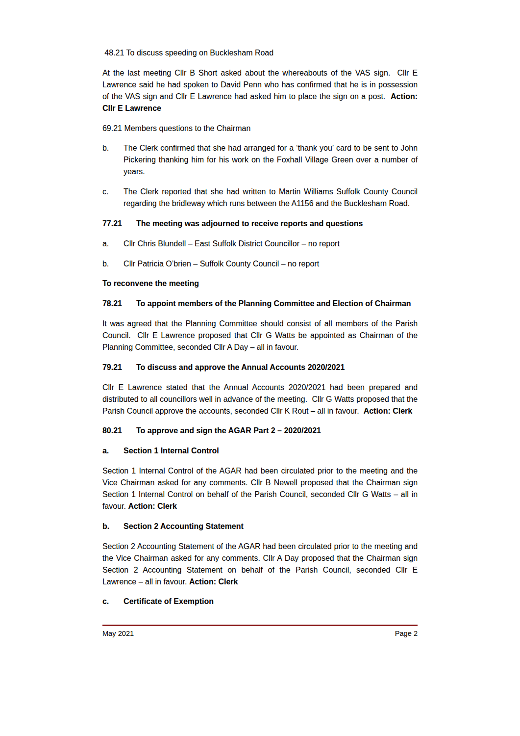48.21 To discuss speeding on Bucklesham Road
At the last meeting Cllr B Short asked about the whereabouts of the VAS sign. Cllr E Lawrence said he had spoken to David Penn who has confirmed that he is in possession of the VAS sign and Cllr E Lawrence had asked him to place the sign on a post. Action: Cllr E Lawrence
69.21 Members questions to the Chairman
b.
The Clerk confirmed that she had arranged for a ‘thank you’ card to be sent to John Pickering thanking him for his work on the Foxhall Village Green over a number of years.
c.
The Clerk reported that she had written to Martin Williams Suffolk County Council regarding the bridleway which runs between the A1156 and the Bucklesham Road.
77.21
The meeting was adjourned to receive reports and questions
a.
Cllr Chris Blundell – East Suffolk District Councillor – no report
b.
Cllr Patricia O’brien – Suffolk County Council – no report
To reconvene the meeting
78.21
To appoint members of the Planning Committee and Election of Chairman
It was agreed that the Planning Committee should consist of all members of the Parish Council. Cllr E Lawrence proposed that Cllr G Watts be appointed as Chairman of the Planning Committee, seconded Cllr A Day – all in favour.
79.21
To discuss and approve the Annual Accounts 2020/2021
Cllr E Lawrence stated that the Annual Accounts 2020/2021 had been prepared and distributed to all councillors well in advance of the meeting. Cllr G Watts proposed that the Parish Council approve the accounts, seconded Cllr K Rout – all in favour. Action: Clerk
80.21
To approve and sign the AGAR Part 2 – 2020/2021
a.
Section 1 Internal Control
Section 1 Internal Control of the AGAR had been circulated prior to the meeting and the Vice Chairman asked for any comments. Cllr B Newell proposed that the Chairman sign Section 1 Internal Control on behalf of the Parish Council, seconded Cllr G Watts – all in favour. Action: Clerk
b.
Section 2 Accounting Statement
Section 2 Accounting Statement of the AGAR had been circulated prior to the meeting and the Vice Chairman asked for any comments. Cllr A Day proposed that the Chairman sign Section 2 Accounting Statement on behalf of the Parish Council, seconded Cllr E Lawrence – all in favour. Action: Clerk
c.
Certificate of Exemption
May 2021 Page 2